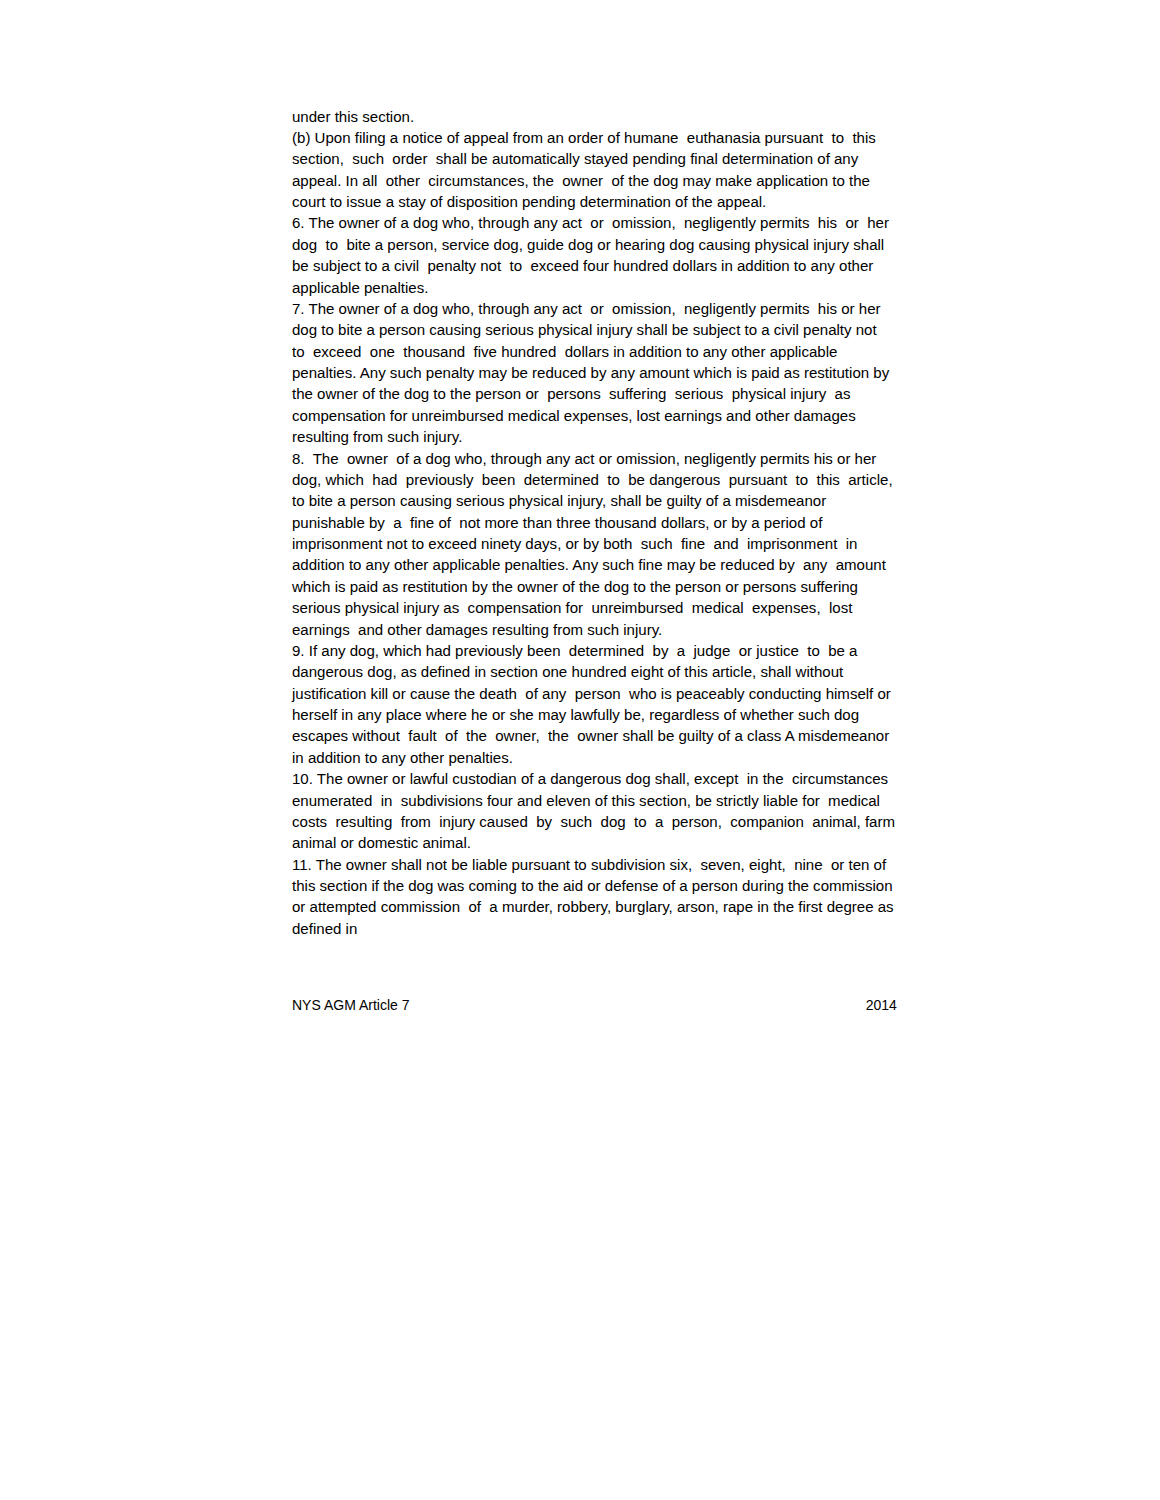under this section.
(b) Upon filing a notice of appeal from an order of humane euthanasia pursuant to this section, such order shall be automatically stayed pending final determination of any appeal. In all other circumstances, the owner of the dog may make application to the court to issue a stay of disposition pending determination of the appeal.
6. The owner of a dog who, through any act or omission, negligently permits his or her dog to bite a person, service dog, guide dog or hearing dog causing physical injury shall be subject to a civil penalty not to exceed four hundred dollars in addition to any other applicable penalties.
7. The owner of a dog who, through any act or omission, negligently permits his or her dog to bite a person causing serious physical injury shall be subject to a civil penalty not to exceed one thousand five hundred dollars in addition to any other applicable penalties. Any such penalty may be reduced by any amount which is paid as restitution by the owner of the dog to the person or persons suffering serious physical injury as compensation for unreimbursed medical expenses, lost earnings and other damages resulting from such injury.
8. The owner of a dog who, through any act or omission, negligently permits his or her dog, which had previously been determined to be dangerous pursuant to this article, to bite a person causing serious physical injury, shall be guilty of a misdemeanor punishable by a fine of not more than three thousand dollars, or by a period of imprisonment not to exceed ninety days, or by both such fine and imprisonment in addition to any other applicable penalties. Any such fine may be reduced by any amount which is paid as restitution by the owner of the dog to the person or persons suffering serious physical injury as compensation for unreimbursed medical expenses, lost earnings and other damages resulting from such injury.
9. If any dog, which had previously been determined by a judge or justice to be a dangerous dog, as defined in section one hundred eight of this article, shall without justification kill or cause the death of any person who is peaceably conducting himself or herself in any place where he or she may lawfully be, regardless of whether such dog escapes without fault of the owner, the owner shall be guilty of a class A misdemeanor in addition to any other penalties.
10. The owner or lawful custodian of a dangerous dog shall, except in the circumstances enumerated in subdivisions four and eleven of this section, be strictly liable for medical costs resulting from injury caused by such dog to a person, companion animal, farm animal or domestic animal.
11. The owner shall not be liable pursuant to subdivision six, seven, eight, nine or ten of this section if the dog was coming to the aid or defense of a person during the commission or attempted commission of a murder, robbery, burglary, arson, rape in the first degree as defined in
NYS AGM Article 7 2014